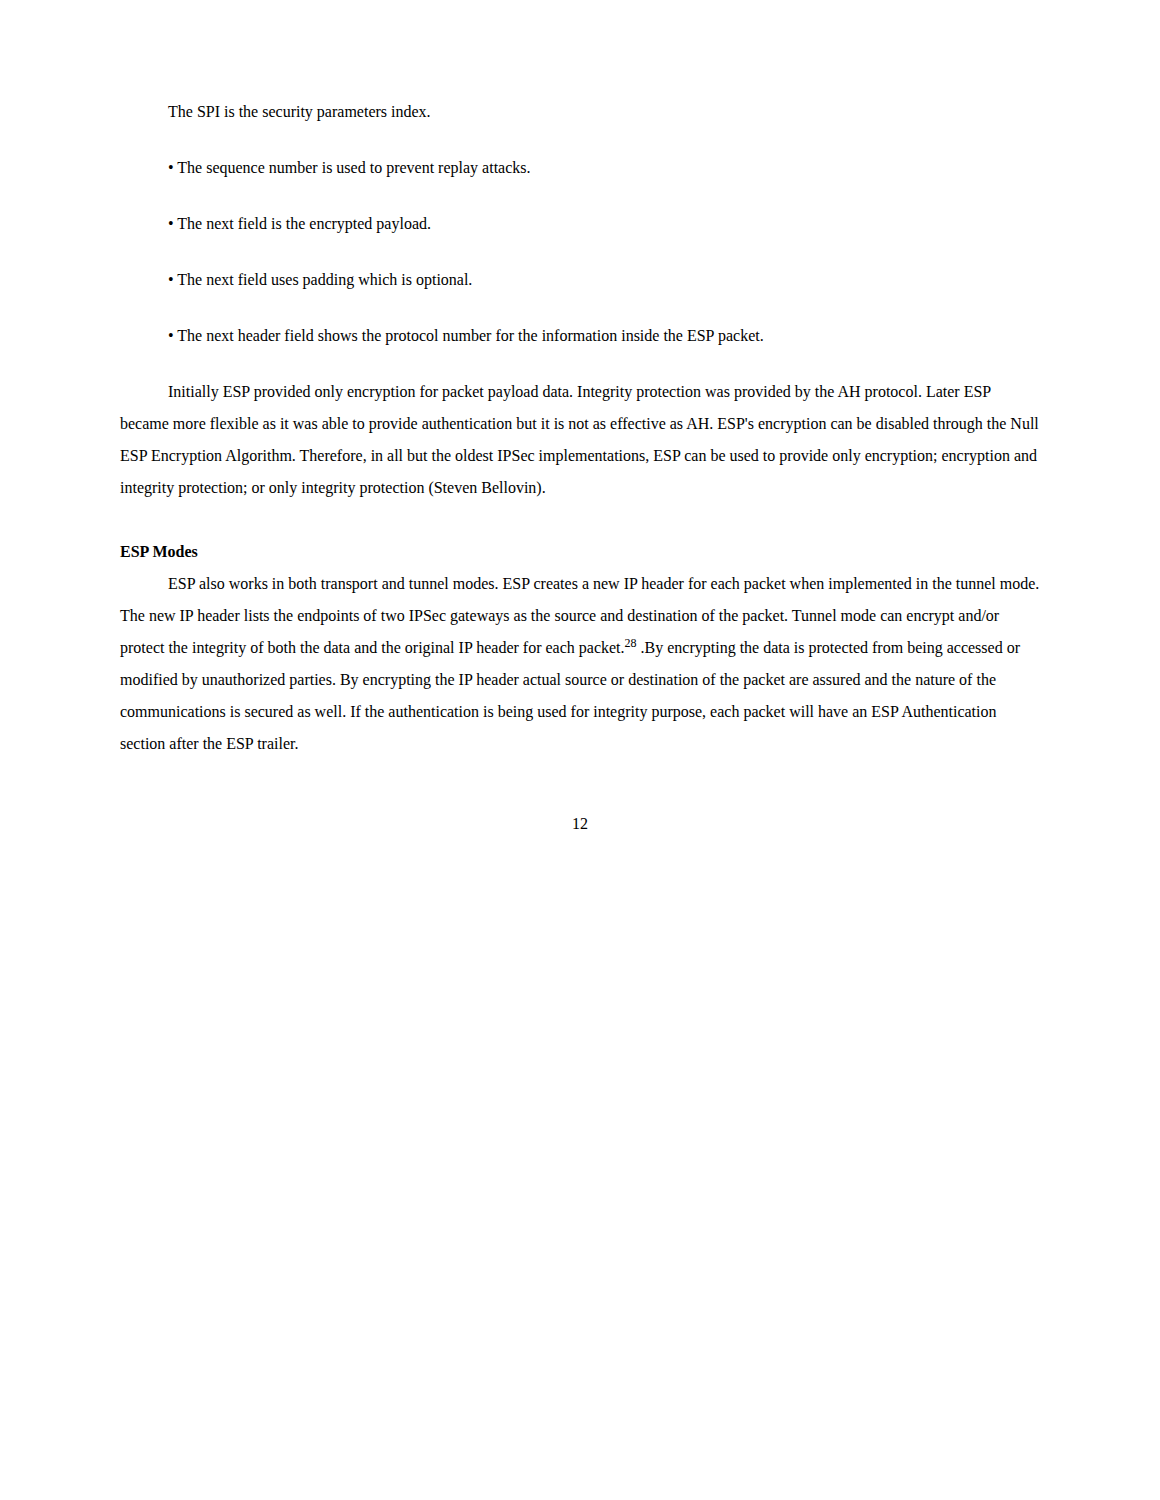The SPI is the security parameters index.
• The sequence number is used to prevent replay attacks.
• The next field is the encrypted payload.
• The next field uses padding which is optional.
• The next header field shows the protocol number for the information inside the ESP packet.
Initially ESP provided only encryption for packet payload data. Integrity protection was provided by the AH protocol. Later ESP became more flexible as it was able to provide authentication but it is not as effective as AH. ESP's encryption can be disabled through the Null ESP Encryption Algorithm. Therefore, in all but the oldest IPSec implementations, ESP can be used to provide only encryption; encryption and integrity protection; or only integrity protection (Steven Bellovin).
ESP Modes
ESP also works in both transport and tunnel modes. ESP creates a new IP header for each packet when implemented in the tunnel mode. The new IP header lists the endpoints of two IPSec gateways as the source and destination of the packet. Tunnel mode can encrypt and/or protect the integrity of both the data and the original IP header for each packet.28 .By encrypting the data is protected from being accessed or modified by unauthorized parties. By encrypting the IP header actual source or destination of the packet are assured and the nature of the communications is secured as well. If the authentication is being used for integrity purpose, each packet will have an ESP Authentication section after the ESP trailer.
12